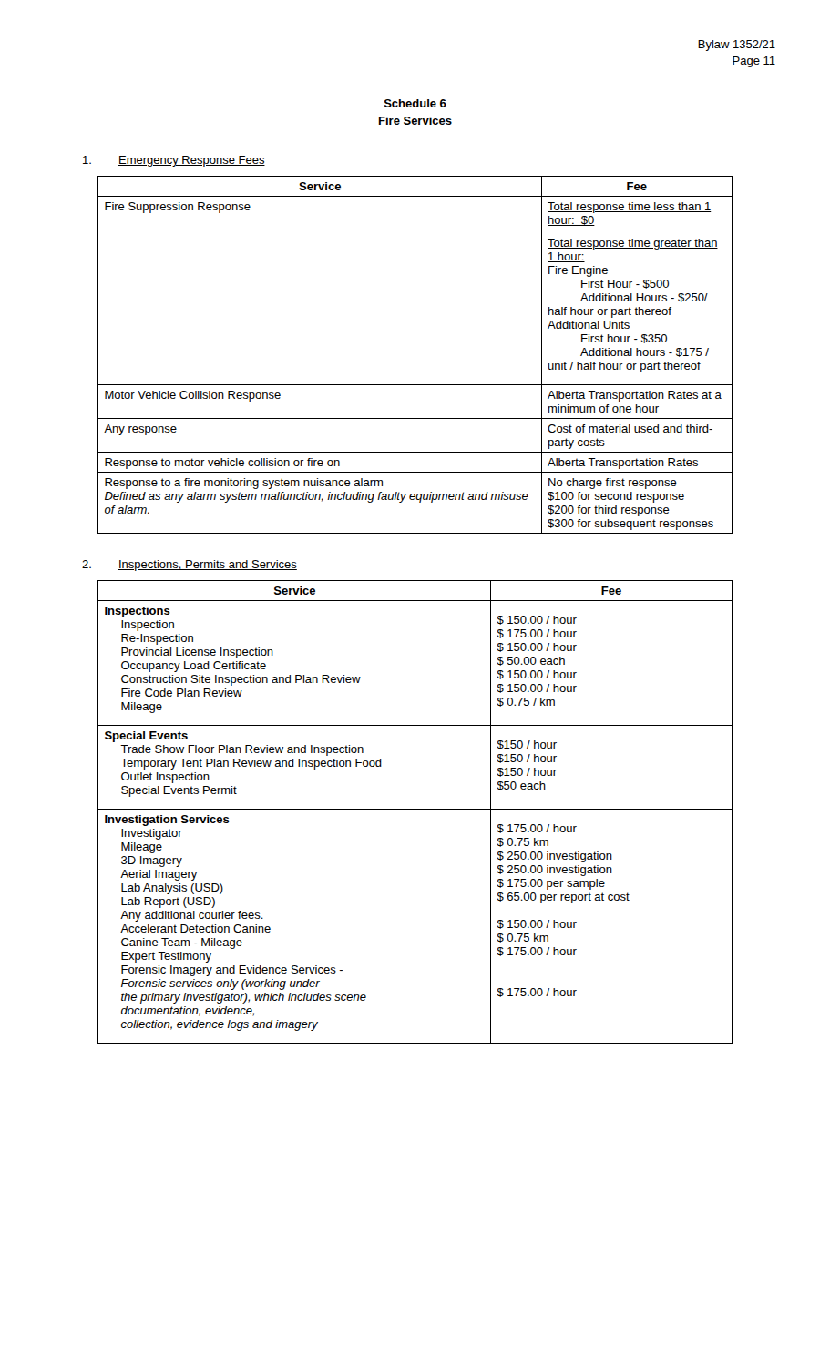Bylaw 1352/21
Page 11
Schedule 6
Fire Services
1. Emergency Response Fees
| Service | Fee |
| --- | --- |
| Fire Suppression Response | Total response time less than 1 hour: $0 Total response time greater than 1 hour: Fire Engine First Hour - $500 Additional Hours - $250/ half hour or part thereof Additional Units First hour - $350 Additional hours - $175 / unit / half hour or part thereof |
| Motor Vehicle Collision Response | Alberta Transportation Rates at a minimum of one hour |
| Any response | Cost of material used and third-party costs |
| Response to motor vehicle collision or fire on | Alberta Transportation Rates |
| Response to a fire monitoring system nuisance alarm Defined as any alarm system malfunction, including faulty equipment and misuse of alarm. | No charge first response $100 for second response $200 for third response $300 for subsequent responses |
2. Inspections, Permits and Services
| Service | Fee |
| --- | --- |
| Inspections Inspection Re-Inspection Provincial License Inspection Occupancy Load Certificate Construction Site Inspection and Plan Review Fire Code Plan Review Mileage | $ 150.00 / hour $ 175.00 / hour $ 150.00 / hour $ 50.00 each $ 150.00 / hour $ 150.00 / hour $ 0.75 / km |
| Special Events Trade Show Floor Plan Review and Inspection Temporary Tent Plan Review and Inspection Food Outlet Inspection Special Events Permit | $150 / hour $150 / hour $150 / hour $50 each |
| Investigation Services Investigator Mileage 3D Imagery Aerial Imagery Lab Analysis (USD) Lab Report (USD) Any additional courier fees. Accelerant Detection Canine Canine Team - Mileage Expert Testimony Forensic Imagery and Evidence Services - Forensic services only (working under the primary investigator), which includes scene documentation, evidence, collection, evidence logs and imagery | $ 175.00 / hour $ 0.75 km $ 250.00 investigation $ 250.00 investigation $ 175.00 per sample $ 65.00 per report at cost $ 150.00 / hour $ 0.75 km $ 175.00 / hour $ 175.00 / hour |